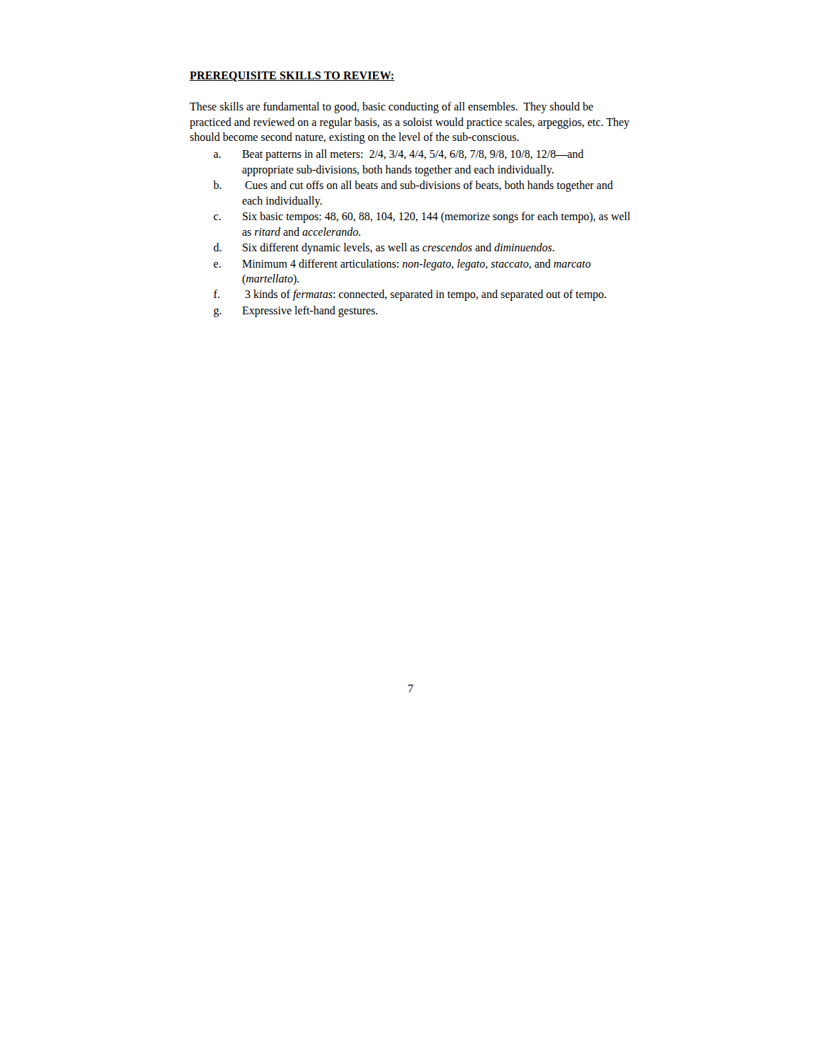PREREQUISITE SKILLS TO REVIEW:
These skills are fundamental to good, basic conducting of all ensembles. They should be practiced and reviewed on a regular basis, as a soloist would practice scales, arpeggios, etc. They should become second nature, existing on the level of the sub-conscious.
a. Beat patterns in all meters: 2/4, 3/4, 4/4, 5/4, 6/8, 7/8, 9/8, 10/8, 12/8—and appropriate sub-divisions, both hands together and each individually.
b. Cues and cut offs on all beats and sub-divisions of beats, both hands together and each individually.
c. Six basic tempos: 48, 60, 88, 104, 120, 144 (memorize songs for each tempo), as well as ritard and accelerando.
d. Six different dynamic levels, as well as crescendos and diminuendos.
e. Minimum 4 different articulations: non-legato, legato, staccato, and marcato (martellato).
f. 3 kinds of fermatas: connected, separated in tempo, and separated out of tempo.
g. Expressive left-hand gestures.
7